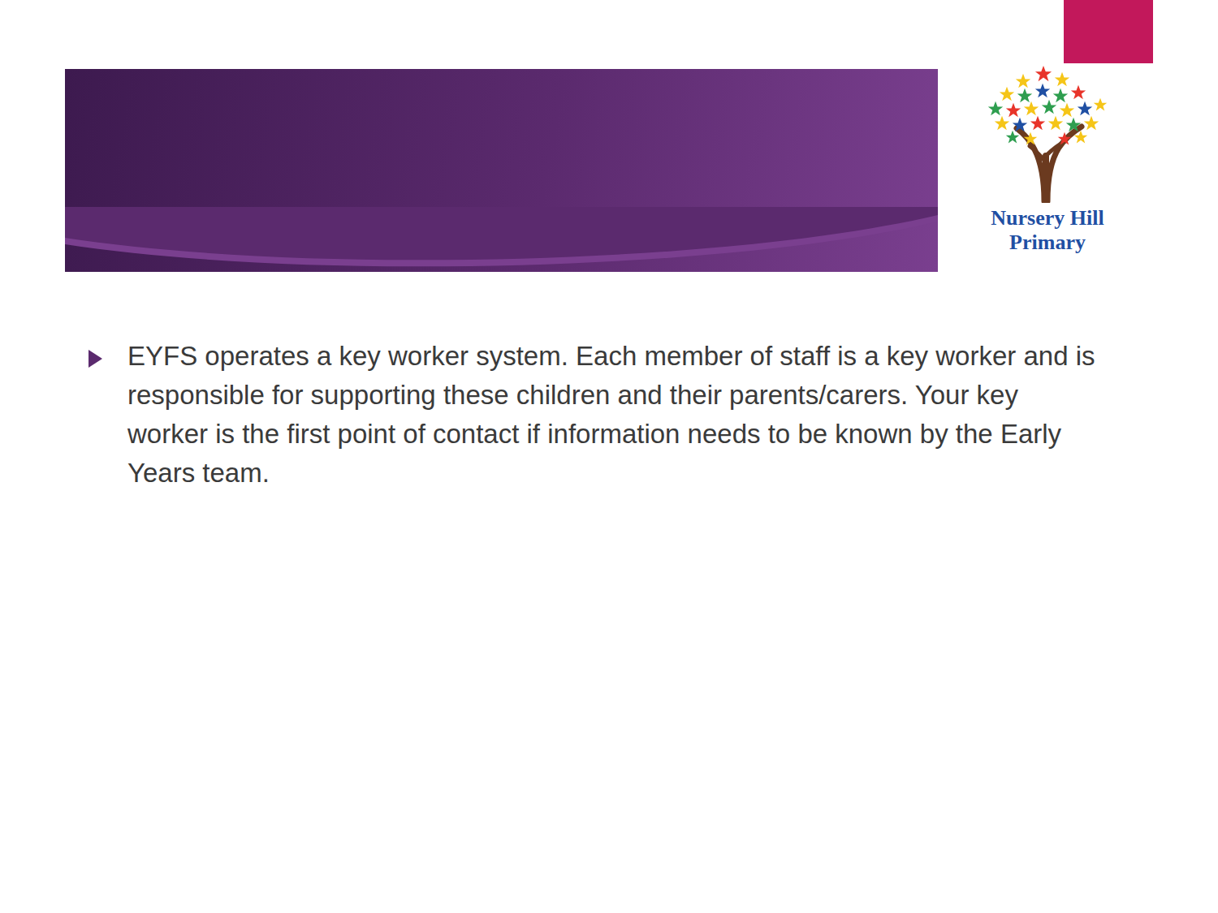Key Workers
Nursery Hill
Primary
EYFS operates a key worker system. Each member of staff is a key worker and is responsible for supporting these children and their parents/carers. Your key worker is the first point of contact if information needs to be known by the Early Years team.